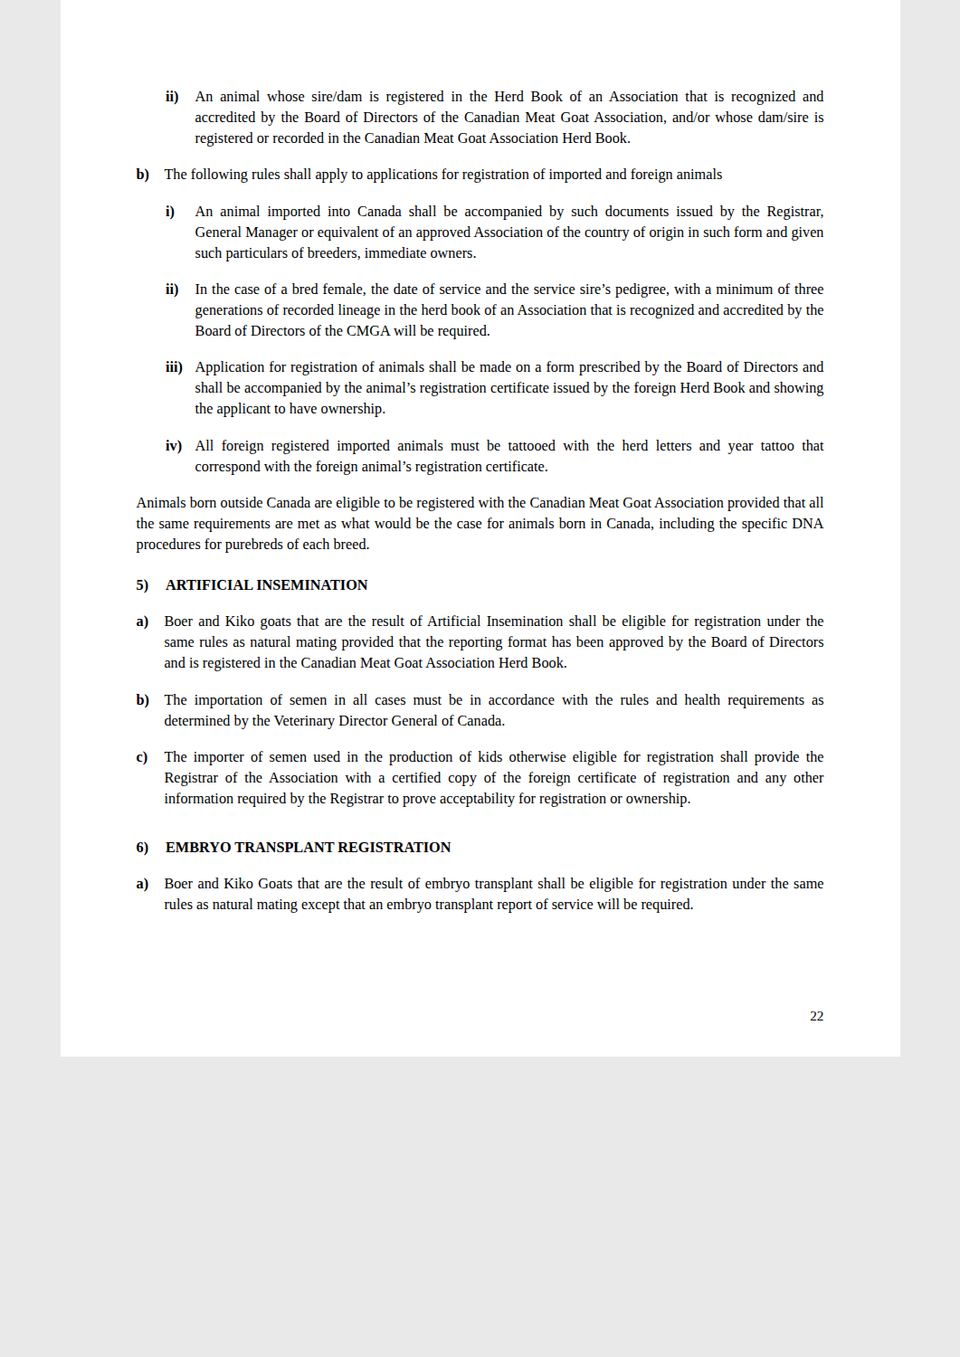ii) An animal whose sire/dam is registered in the Herd Book of an Association that is recognized and accredited by the Board of Directors of the Canadian Meat Goat Association, and/or whose dam/sire is registered or recorded in the Canadian Meat Goat Association Herd Book.
b) The following rules shall apply to applications for registration of imported and foreign animals
i) An animal imported into Canada shall be accompanied by such documents issued by the Registrar, General Manager or equivalent of an approved Association of the country of origin in such form and given such particulars of breeders, immediate owners.
ii) In the case of a bred female, the date of service and the service sire’s pedigree, with a minimum of three generations of recorded lineage in the herd book of an Association that is recognized and accredited by the Board of Directors of the CMGA will be required.
iii) Application for registration of animals shall be made on a form prescribed by the Board of Directors and shall be accompanied by the animal’s registration certificate issued by the foreign Herd Book and showing the applicant to have ownership.
iv) All foreign registered imported animals must be tattooed with the herd letters and year tattoo that correspond with the foreign animal’s registration certificate.
Animals born outside Canada are eligible to be registered with the Canadian Meat Goat Association provided that all the same requirements are met as what would be the case for animals born in Canada, including the specific DNA procedures for purebreds of each breed.
5) ARTIFICIAL INSEMINATION
a) Boer and Kiko goats that are the result of Artificial Insemination shall be eligible for registration under the same rules as natural mating provided that the reporting format has been approved by the Board of Directors and is registered in the Canadian Meat Goat Association Herd Book.
b) The importation of semen in all cases must be in accordance with the rules and health requirements as determined by the Veterinary Director General of Canada.
c) The importer of semen used in the production of kids otherwise eligible for registration shall provide the Registrar of the Association with a certified copy of the foreign certificate of registration and any other information required by the Registrar to prove acceptability for registration or ownership.
6) EMBRYO TRANSPLANT REGISTRATION
a) Boer and Kiko Goats that are the result of embryo transplant shall be eligible for registration under the same rules as natural mating except that an embryo transplant report of service will be required.
22